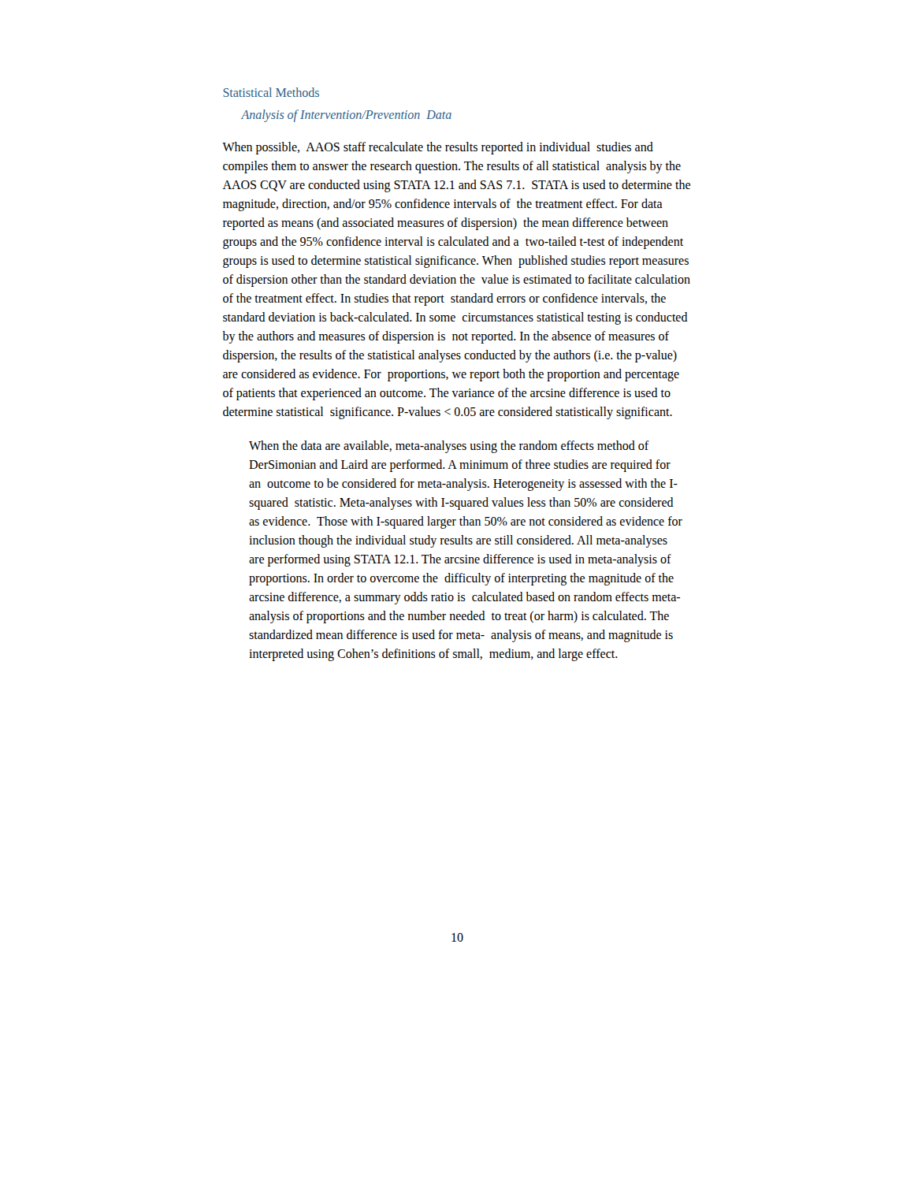Statistical Methods
Analysis of Intervention/Prevention Data
When possible, AAOS staff recalculate the results reported in individual studies and compiles them to answer the research question. The results of all statistical analysis by the AAOS CQV are conducted using STATA 12.1 and SAS 7.1. STATA is used to determine the magnitude, direction, and/or 95% confidence intervals of the treatment effect. For data reported as means (and associated measures of dispersion) the mean difference between groups and the 95% confidence interval is calculated and a two-tailed t-test of independent groups is used to determine statistical significance. When published studies report measures of dispersion other than the standard deviation the value is estimated to facilitate calculation of the treatment effect. In studies that report standard errors or confidence intervals, the standard deviation is back-calculated. In some circumstances statistical testing is conducted by the authors and measures of dispersion is not reported. In the absence of measures of dispersion, the results of the statistical analyses conducted by the authors (i.e. the p-value) are considered as evidence. For proportions, we report both the proportion and percentage of patients that experienced an outcome. The variance of the arcsine difference is used to determine statistical significance. P-values < 0.05 are considered statistically significant.
When the data are available, meta-analyses using the random effects method of DerSimonian and Laird are performed. A minimum of three studies are required for an outcome to be considered for meta-analysis. Heterogeneity is assessed with the I-squared statistic. Meta-analyses with I-squared values less than 50% are considered as evidence. Those with I-squared larger than 50% are not considered as evidence for inclusion though the individual study results are still considered. All meta-analyses are performed using STATA 12.1. The arcsine difference is used in meta-analysis of proportions. In order to overcome the difficulty of interpreting the magnitude of the arcsine difference, a summary odds ratio is calculated based on random effects meta-analysis of proportions and the number needed to treat (or harm) is calculated. The standardized mean difference is used for meta- analysis of means, and magnitude is interpreted using Cohen’s definitions of small, medium, and large effect.
10